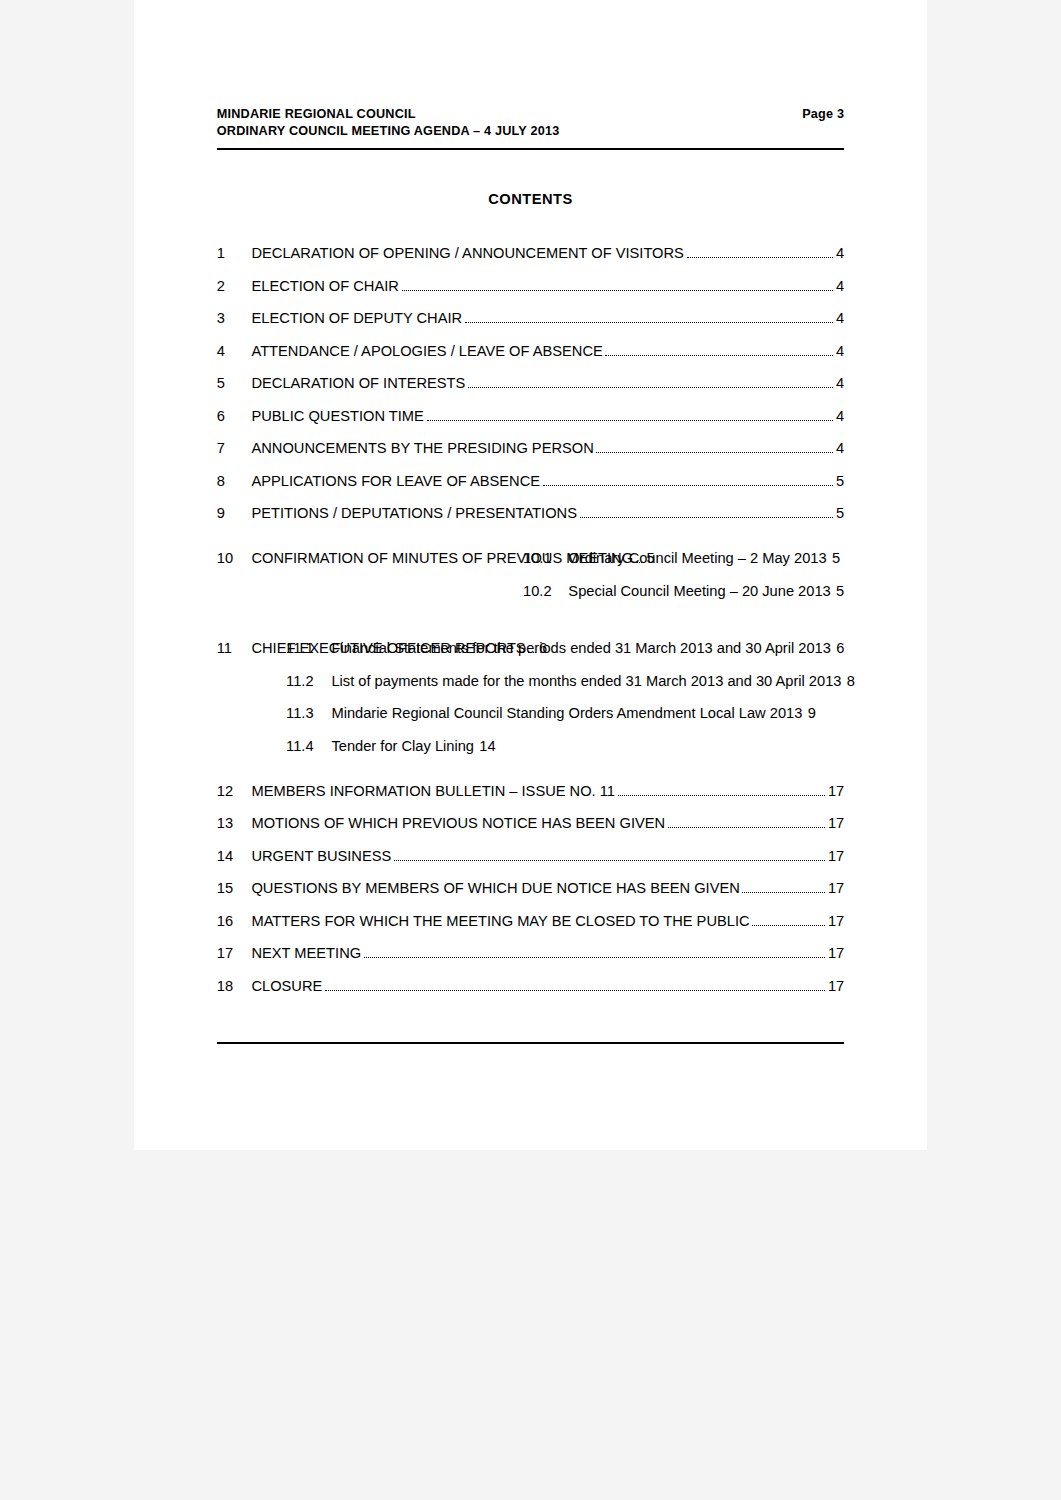MINDARIE REGIONAL COUNCIL
ORDINARY COUNCIL MEETING AGENDA – 4 July 2013
Page 3
CONTENTS
1 DECLARATION OF OPENING / ANNOUNCEMENT OF VISITORS 4
2 ELECTION OF CHAIR 4
3 ELECTION OF DEPUTY CHAIR 4
4 ATTENDANCE / APOLOGIES / LEAVE OF ABSENCE 4
5 DECLARATION OF INTERESTS 4
6 PUBLIC QUESTION TIME 4
7 ANNOUNCEMENTS BY THE PRESIDING PERSON 4
8 APPLICATIONS FOR LEAVE OF ABSENCE 5
9 PETITIONS / DEPUTATIONS / PRESENTATIONS 5
10 CONFIRMATION OF MINUTES OF PREVIOUS MEETING 5
10.1 Ordinary Council Meeting – 2 May 2013 5
10.2 Special Council Meeting – 20 June 2013 5
11 CHIEF EXECUTIVE OFFICER REPORTS 6
11.1 Financial Statements for the periods ended 31 March 2013 and 30 April 2013 6
11.2 List of payments made for the months ended 31 March 2013 and 30 April 2013 8
11.3 Mindarie Regional Council Standing Orders Amendment Local Law 2013 9
11.4 Tender for Clay Lining 14
12 MEMBERS INFORMATION BULLETIN – ISSUE NO. 11 17
13 MOTIONS OF WHICH PREVIOUS NOTICE HAS BEEN GIVEN 17
14 URGENT BUSINESS 17
15 QUESTIONS BY MEMBERS OF WHICH DUE NOTICE HAS BEEN GIVEN 17
16 MATTERS FOR WHICH THE MEETING MAY BE CLOSED TO THE PUBLIC 17
17 NEXT MEETING 17
18 CLOSURE 17